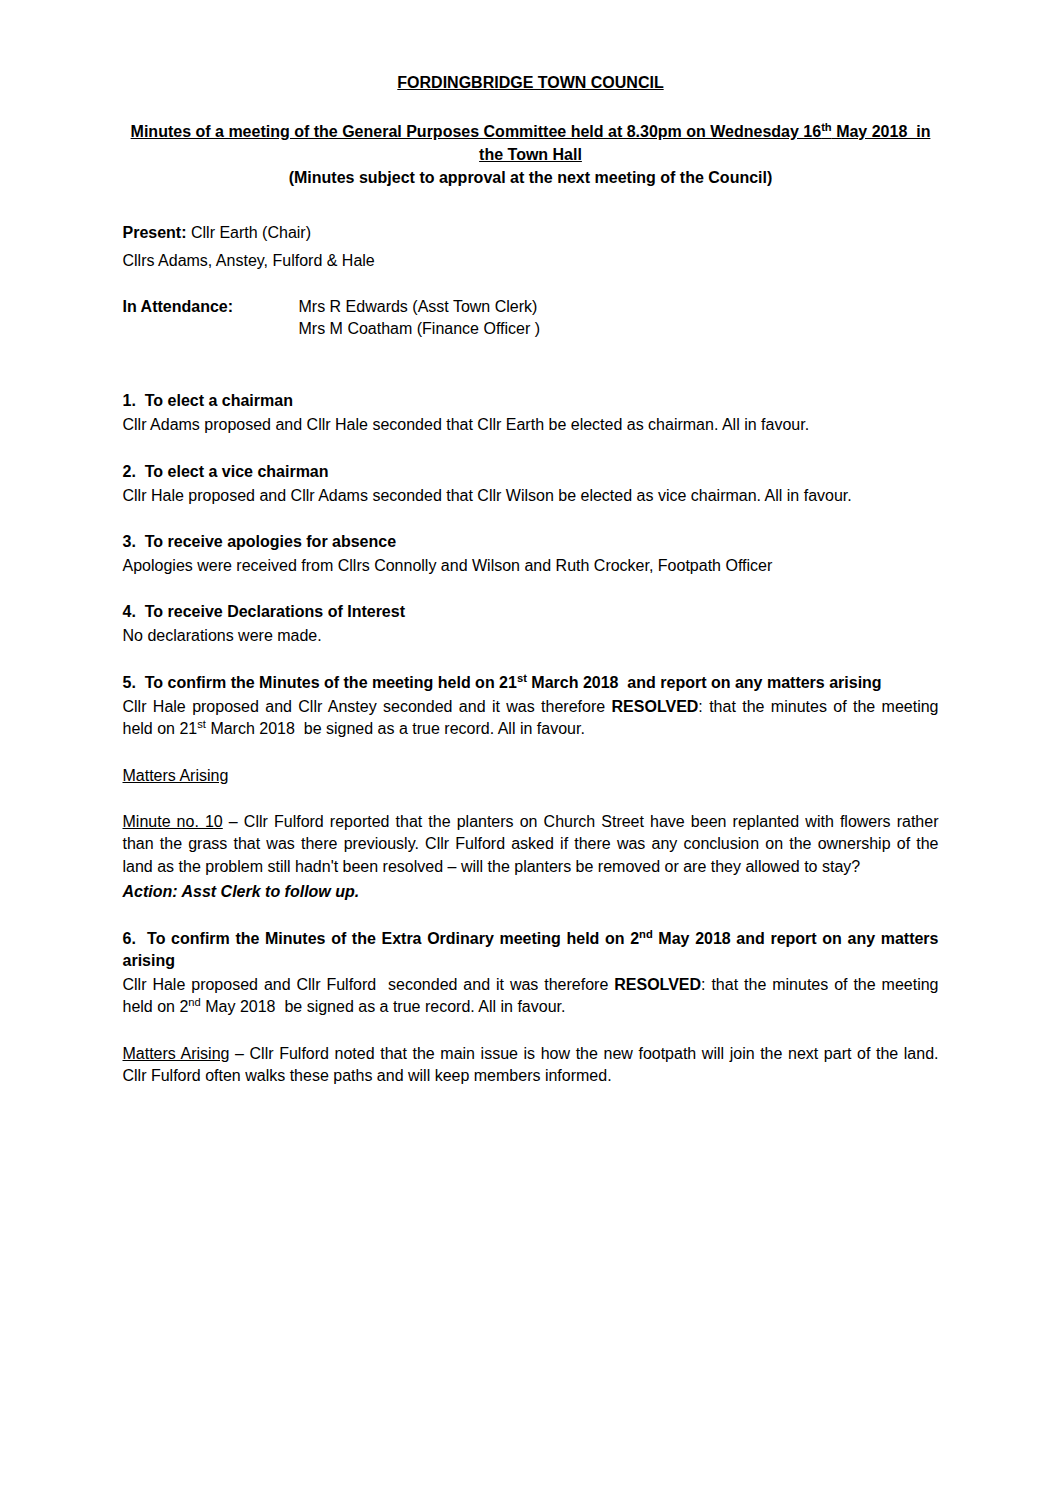FORDINGBRIDGE TOWN COUNCIL
Minutes of a meeting of the General Purposes Committee held at 8.30pm on Wednesday 16th May 2018 in the Town Hall
(Minutes subject to approval at the next meeting of the Council)
Present: Cllr Earth (Chair)
Cllrs Adams, Anstey, Fulford & Hale
In Attendance:
Mrs R Edwards (Asst Town Clerk)
Mrs M Coatham (Finance Officer )
1. To elect a chairman
Cllr Adams proposed and Cllr Hale seconded that Cllr Earth be elected as chairman. All in favour.
2. To elect a vice chairman
Cllr Hale proposed and Cllr Adams seconded that Cllr Wilson be elected as vice chairman. All in favour.
3. To receive apologies for absence
Apologies were received from Cllrs Connolly and Wilson and Ruth Crocker, Footpath Officer
4. To receive Declarations of Interest
No declarations were made.
5. To confirm the Minutes of the meeting held on 21st March 2018 and report on any matters arising
Cllr Hale proposed and Cllr Anstey seconded and it was therefore RESOLVED: that the minutes of the meeting held on 21st March 2018 be signed as a true record. All in favour.
Matters Arising
Minute no. 10 – Cllr Fulford reported that the planters on Church Street have been replanted with flowers rather than the grass that was there previously. Cllr Fulford asked if there was any conclusion on the ownership of the land as the problem still hadn't been resolved – will the planters be removed or are they allowed to stay?
Action: Asst Clerk to follow up.
6. To confirm the Minutes of the Extra Ordinary meeting held on 2nd May 2018 and report on any matters arising
Cllr Hale proposed and Cllr Fulford seconded and it was therefore RESOLVED: that the minutes of the meeting held on 2nd May 2018 be signed as a true record. All in favour.
Matters Arising – Cllr Fulford noted that the main issue is how the new footpath will join the next part of the land. Cllr Fulford often walks these paths and will keep members informed.